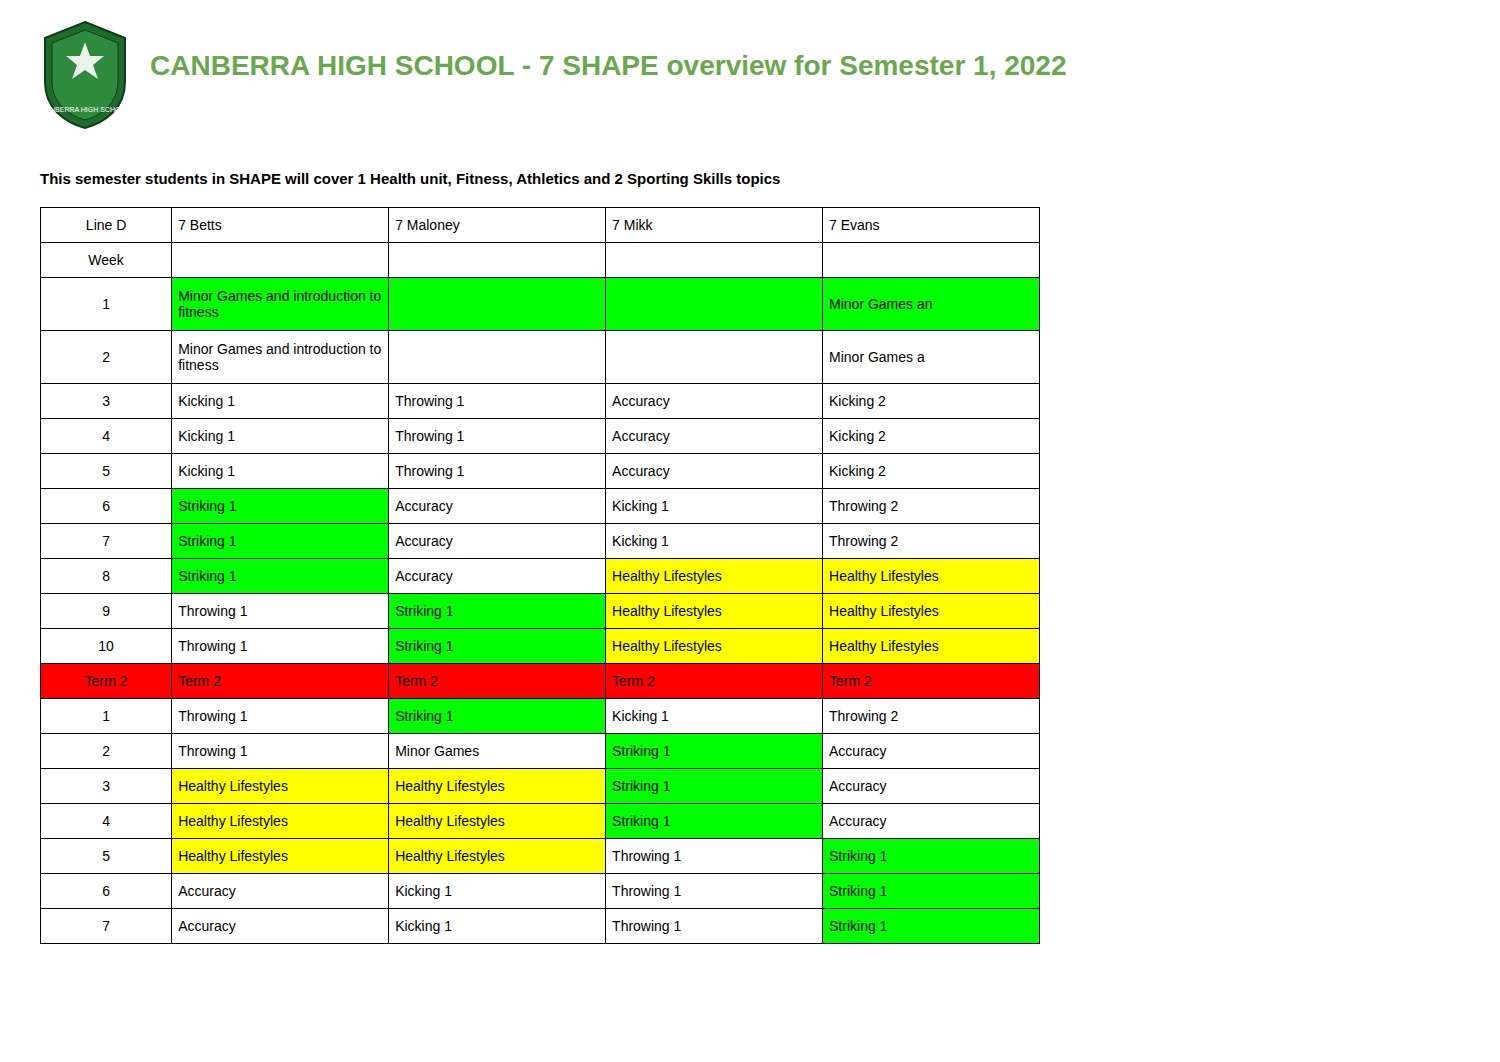CANBERRA HIGH SCHOOL
CANBERRA HIGH SCHOOL - 7 SHAPE overview for Semester 1, 2022
This semester students in SHAPE will cover 1 Health unit, Fitness, Athletics and 2 Sporting Skills topics
| Line D | 7 Betts | 7 Maloney | 7 Mikk | 7 Evans |
| Week | | | | |
| 1 | Minor Games and introduction to fitness | | | Minor Games an |
| 2 | Minor Games and introduction to fitness | | | Minor Games a |
| 3 | Kicking 1 | Throwing 1 | Accuracy | Kicking 2 |
| 4 | Kicking 1 | Throwing 1 | Accuracy | Kicking 2 |
| 5 | Kicking 1 | Throwing 1 | Accuracy | Kicking 2 |
| 6 | Striking 1 | Accuracy | Kicking 1 | Throwing 2 |
| 7 | Striking 1 | Accuracy | Kicking 1 | Throwing 2 |
| 8 | Striking 1 | Accuracy | Healthy Lifestyles | Healthy Lifestyles |
| 9 | Throwing 1 | Striking 1 | Healthy Lifestyles | Healthy Lifestyles |
| 10 | Throwing 1 | Striking 1 | Healthy Lifestyles | Healthy Lifestyles |
| Term 2 | Term 2 | Term 2 | Term 2 | Term 2 |
| 1 | Throwing 1 | Striking 1 | Kicking 1 | Throwing 2 |
| 2 | Throwing 1 | Minor Games | Striking 1 | Accuracy |
| 3 | Healthy Lifestyles | Healthy Lifestyles | Striking 1 | Accuracy |
| 4 | Healthy Lifestyles | Healthy Lifestyles | Striking 1 | Accuracy |
| 5 | Healthy Lifestyles | Healthy Lifestyles | Throwing 1 | Striking 1 |
| 6 | Accuracy | Kicking 1 | Throwing 1 | Striking 1 |
| 7 | Accuracy | Kicking 1 | Throwing 1 | Striking 1 |